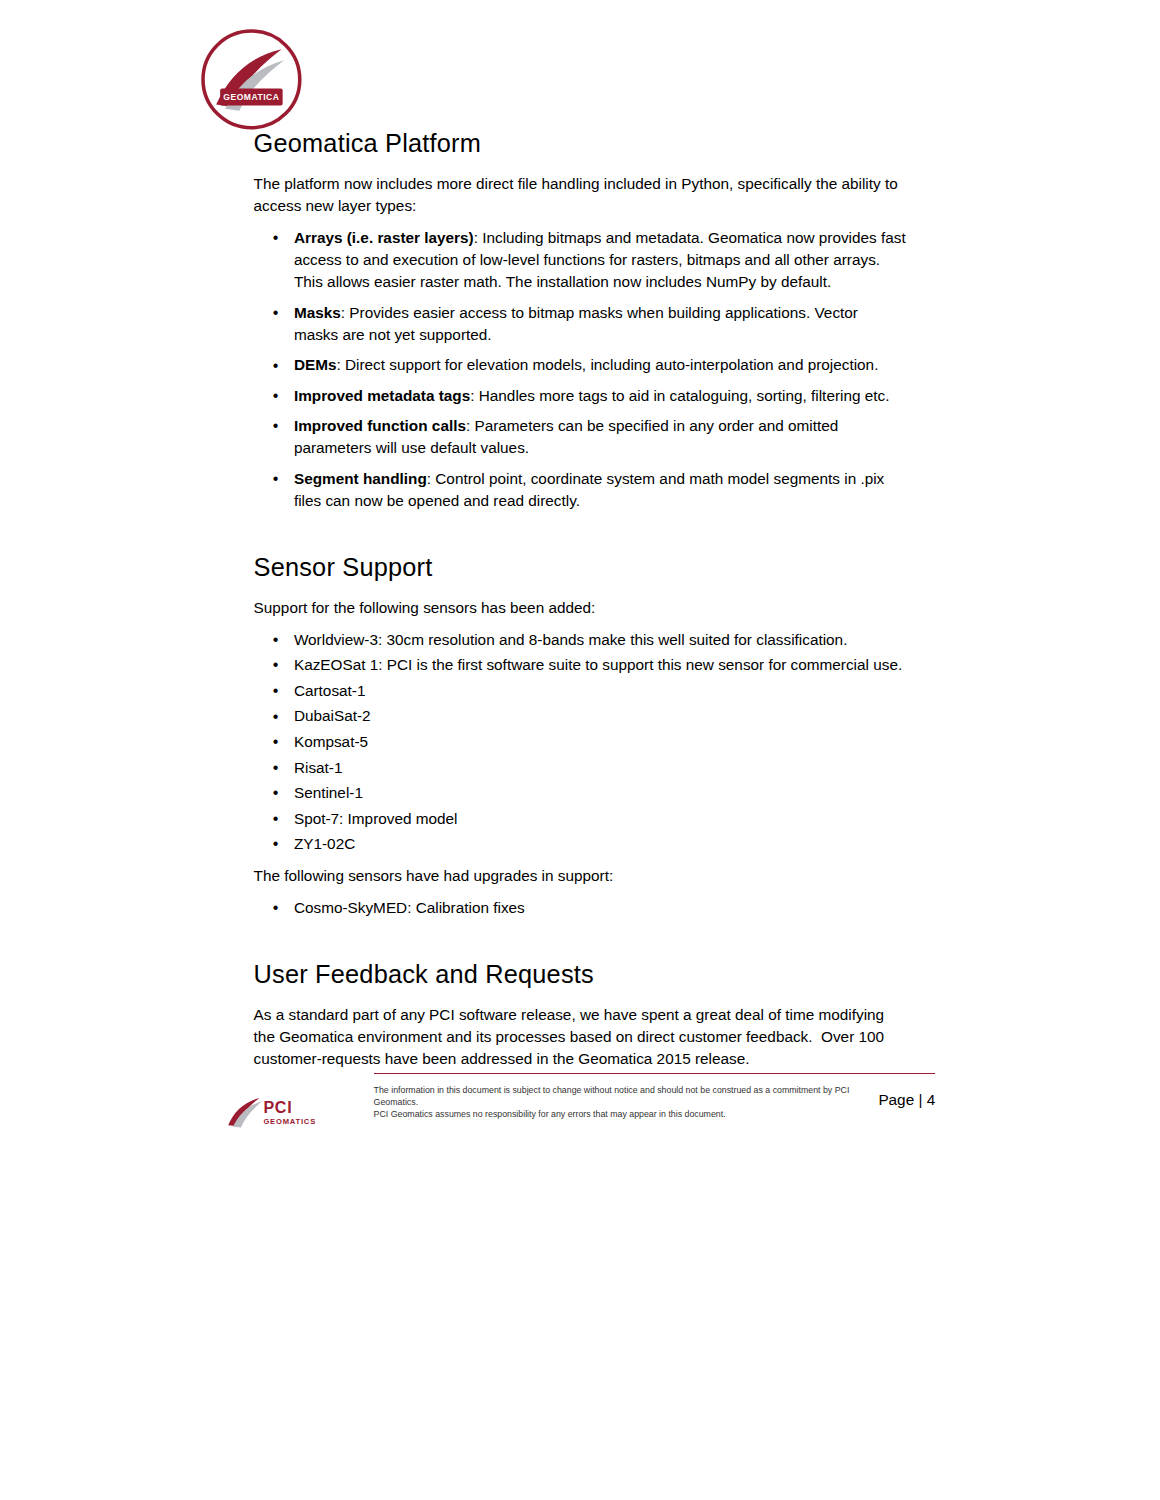GEOMATICA
Geomatica Platform
The platform now includes more direct file handling included in Python, specifically the ability to access new layer types:
Arrays (i.e. raster layers): Including bitmaps and metadata. Geomatica now provides fast access to and execution of low-level functions for rasters, bitmaps and all other arrays. This allows easier raster math. The installation now includes NumPy by default.
Masks: Provides easier access to bitmap masks when building applications. Vector masks are not yet supported.
DEMs: Direct support for elevation models, including auto-interpolation and projection.
Improved metadata tags: Handles more tags to aid in cataloguing, sorting, filtering etc.
Improved function calls: Parameters can be specified in any order and omitted parameters will use default values.
Segment handling: Control point, coordinate system and math model segments in .pix files can now be opened and read directly.
Sensor Support
Support for the following sensors has been added:
Worldview-3: 30cm resolution and 8-bands make this well suited for classification.
KazEOSat 1: PCI is the first software suite to support this new sensor for commercial use.
Cartosat-1
DubaiSat-2
Kompsat-5
Risat-1
Sentinel-1
Spot-7: Improved model
ZY1-02C
The following sensors have had upgrades in support:
Cosmo-SkyMED: Calibration fixes
User Feedback and Requests
As a standard part of any PCI software release, we have spent a great deal of time modifying the Geomatica environment and its processes based on direct customer feedback. Over 100 customer-requests have been addressed in the Geomatica 2015 release.
PCI GEOMATICS
The information in this document is subject to change without notice and should not be construed as a commitment by PCI Geomatics.
PCI Geomatics assumes no responsibility for any errors that may appear in this document.
Page | 4